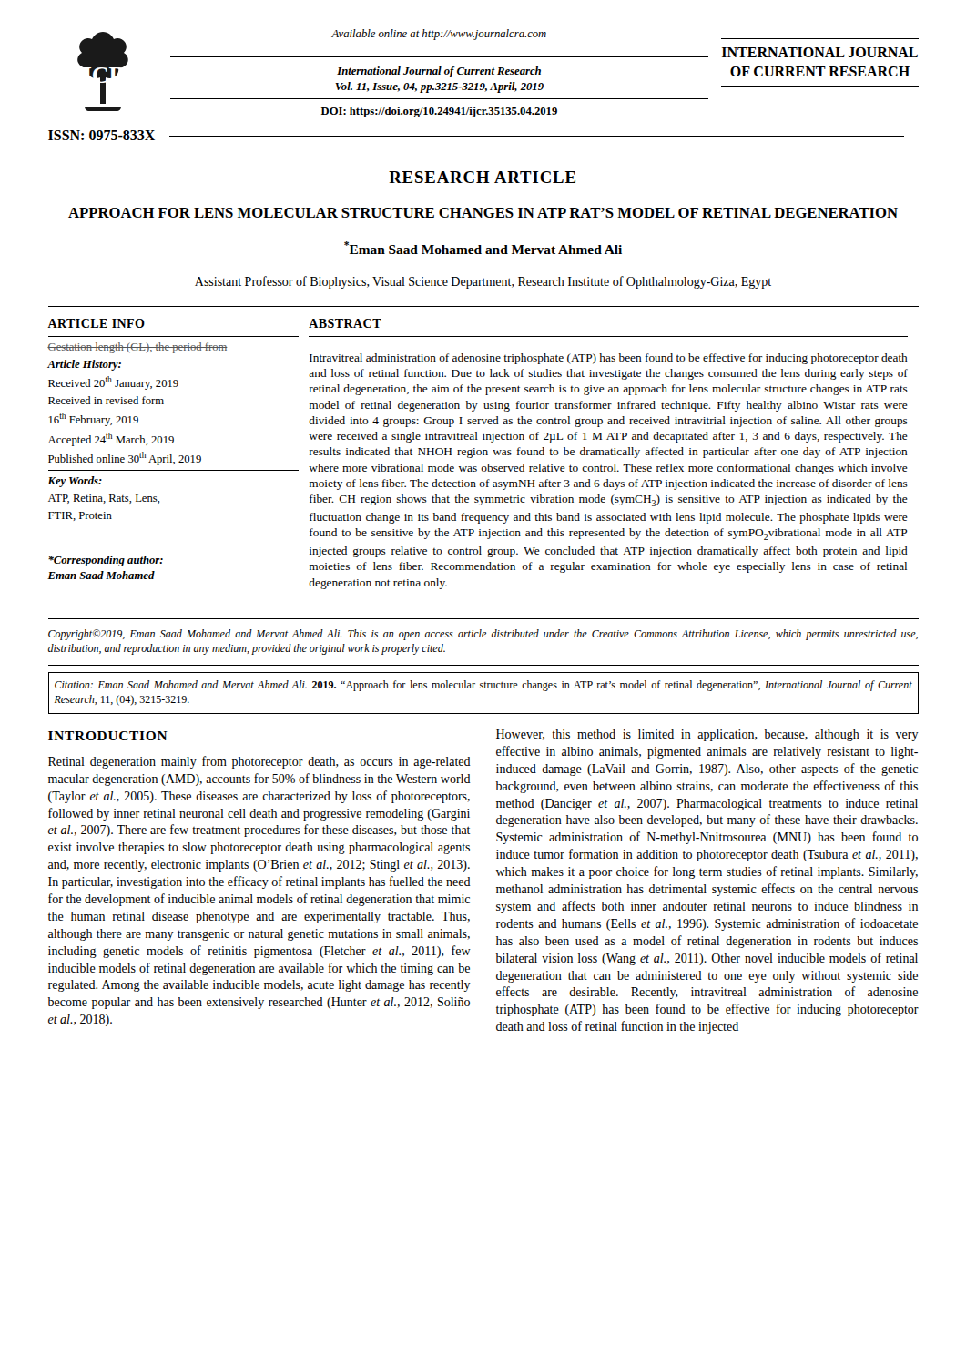JCR
Available online at http://www.journalcra.com
International Journal of Current Research
Vol. 11, Issue, 04, pp.3215-3219, April, 2019
DOI: https://doi.org/10.24941/ijcr.35135.04.2019
INTERNATIONAL JOURNAL
OF CURRENT RESEARCH
ISSN: 0975-833X
RESEARCH ARTICLE
APPROACH FOR LENS MOLECULAR STRUCTURE CHANGES IN ATP RAT’S MODEL OF RETINAL DEGENERATION
*Eman Saad Mohamed and Mervat Ahmed Ali
Assistant Professor of Biophysics, Visual Science Department, Research Institute of Ophthalmology-Giza, Egypt
| ARTICLE INFO Gestation length (GL), the period from Article History: Received 20 th January, 2019 Received in revised form 16 th February, 2019 Accepted 24 th March, 2019 Published online 30 th April, 2019 Key Words: ATP, Retina, Rats, Lens, FTIR, Protein *Corresponding author: Eman Saad Mohamed | ABSTRACT Intravitreal administration of adenosine triphosphate (ATP) has been found to be effective for inducing photoreceptor death and loss of retinal function. Due to lack of studies that investigate the changes consumed the lens during early steps of retinal degeneration, the aim of the present search is to give an approach for lens molecular structure changes in ATP rats model of retinal degeneration by using fourior transformer infrared technique. Fifty healthy albino Wistar rats were divided into 4 groups: Group I served as the control group and received intravitrial injection of saline. All other groups were received a single intravitreal injection of 2µL of 1 M ATP and decapitated after 1, 3 and 6 days, respectively. The results indicated that NHOH region was found to be dramatically affected in particular after one day of ATP injection where more vibrational mode was observed relative to control. These reflex more conformational changes which involve moiety of lens fiber. The detection of asymNH after 3 and 6 days of ATP injection indicated the increase of disorder of lens fiber. CH region shows that the symmetric vibration mode (symCH 3 ) is sensitive to ATP injection as indicated by the fluctuation change in its band frequency and this band is associated with lens lipid molecule. The phosphate lipids were found to be sensitive by the ATP injection and this represented by the detection of symPO 2 vibrational mode in all ATP injected groups relative to control group. We concluded that ATP injection dramatically affect both protein and lipid moieties of lens fiber. Recommendation of a regular examination for whole eye especially lens in case of retinal degeneration not retina only. |
Copyright©2019, Eman Saad Mohamed and Mervat Ahmed Ali. This is an open access article distributed under the Creative Commons Attribution License, which permits unrestricted use, distribution, and reproduction in any medium, provided the original work is properly cited.
Citation: Eman Saad Mohamed and Mervat Ahmed Ali. 2019. “Approach for lens molecular structure changes in ATP rat’s model of retinal degeneration”, International Journal of Current Research, 11, (04), 3215-3219.
INTRODUCTION
Retinal degeneration mainly from photoreceptor death, as occurs in age-related macular degeneration (AMD), accounts for 50% of blindness in the Western world (Taylor et al., 2005). These diseases are characterized by loss of photoreceptors, followed by inner retinal neuronal cell death and progressive remodeling (Gargini et al., 2007). There are few treatment procedures for these diseases, but those that exist involve therapies to slow photoreceptor death using pharmacological agents and, more recently, electronic implants (O’Brien et al., 2012; Stingl et al., 2013). In particular, investigation into the efficacy of retinal implants has fuelled the need for the development of inducible animal models of retinal degeneration that mimic the human retinal disease phenotype and are experimentally tractable. Thus, although there are many transgenic or natural genetic mutations in small animals, including genetic models of retinitis pigmentosa (Fletcher et al., 2011), few inducible models of retinal degeneration are available for which the timing can be regulated. Among the available inducible models, acute light damage has recently become popular and has been extensively researched (Hunter et al., 2012, Soliño et al., 2018).
However, this method is limited in application, because, although it is very effective in albino animals, pigmented animals are relatively resistant to light-induced damage (LaVail and Gorrin, 1987). Also, other aspects of the genetic background, even between albino strains, can moderate the effectiveness of this method (Danciger et al., 2007). Pharmacological treatments to induce retinal degeneration have also been developed, but many of these have their drawbacks. Systemic administration of N-methyl-Nnitrosourea (MNU) has been found to induce tumor formation in addition to photoreceptor death (Tsubura et al., 2011), which makes it a poor choice for long term studies of retinal implants. Similarly, methanol administration has detrimental systemic effects on the central nervous system and affects both inner andouter retinal neurons to induce blindness in rodents and humans (Eells et al., 1996). Systemic administration of iodoacetate has also been used as a model of retinal degeneration in rodents but induces bilateral vision loss (Wang et al., 2011). Other novel inducible models of retinal degeneration that can be administered to one eye only without systemic side effects are desirable. Recently, intravitreal administration of adenosine triphosphate (ATP) has been found to be effective for inducing photoreceptor death and loss of retinal function in the injected